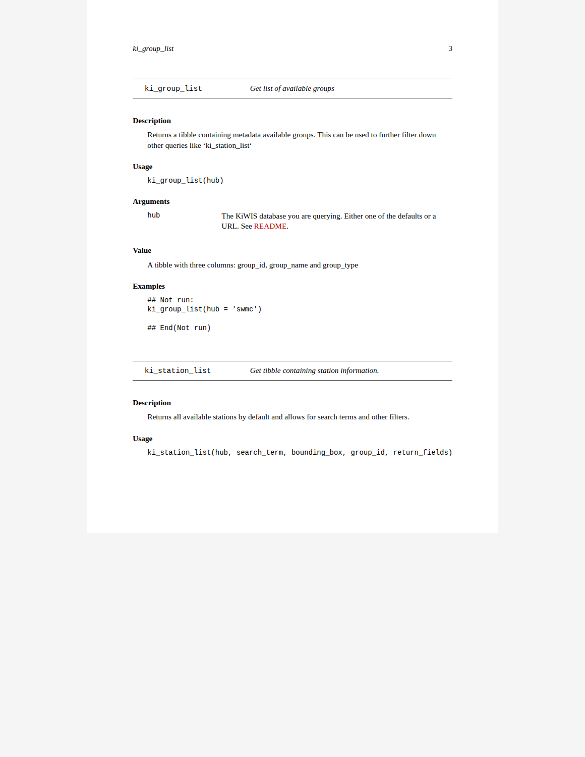ki_group_list 3
ki_group_list Get list of available groups
Description
Returns a tibble containing metadata available groups. This can be used to further filter down other queries like ‘ki_station_list‘
Usage
ki_group_list(hub)
Arguments
| hub | The KiWIS database you are querying. Either one of the defaults or a URL. See README . |
Value
A tibble with three columns: group_id, group_name and group_type
Examples
## Not run: 
ki_group_list(hub = 'swmc')

## End(Not run)
ki_station_list Get tibble containing station information.
Description
Returns all available stations by default and allows for search terms and other filters.
Usage
ki_station_list(hub, search_term, bounding_box, group_id, return_fields)